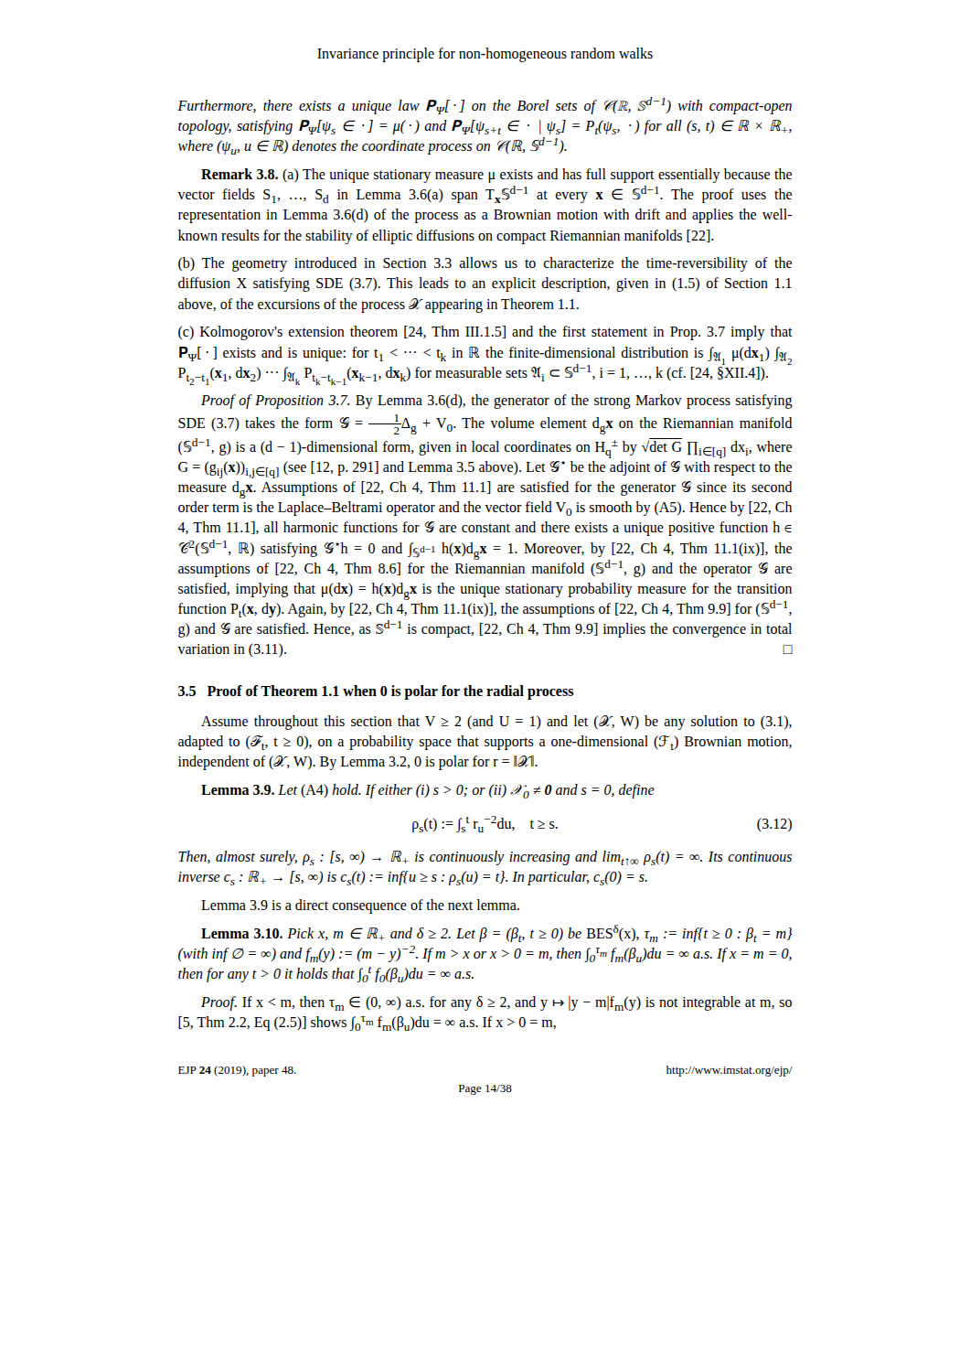Invariance principle for non-homogeneous random walks
Furthermore, there exists a unique law 𝐏Ψ[ · ] on the Borel sets of 𝒞(ℝ, 𝕊d−1) with compact-open topology, satisfying 𝐏Ψ[ψs ∈  · ] = μ( · ) and 𝐏Ψ[ψs+t ∈  ·  | ψs] = Pt(ψs,  · ) for all (s, t) ∈ ℝ × ℝ+, where (ψu, u ∈ ℝ) denotes the coordinate process on 𝒞(ℝ, 𝕊d−1).
Remark 3.8. (a) The unique stationary measure μ exists and has full support essentially because the vector fields S1, …, Sd in Lemma 3.6(a) span Tx𝕊d−1 at every x ∈ 𝕊d−1. The proof uses the representation in Lemma 3.6(d) of the process as a Brownian motion with drift and applies the well-known results for the stability of elliptic diffusions on compact Riemannian manifolds [22].
(b) The geometry introduced in Section 3.3 allows us to characterize the time-reversibility of the diffusion X satisfying SDE (3.7). This leads to an explicit description, given in (1.5) of Section 1.1 above, of the excursions of the process 𝒳 appearing in Theorem 1.1.
(c) Kolmogorov's extension theorem [24, Thm III.1.5] and the first statement in Prop. 3.7 imply that 𝐏Ψ[ · ] exists and is unique: for t1 < ··· < tk in ℝ the finite-dimensional distribution is ∫𝔄1 μ(dx1) ∫𝔄2 Pt2−t1(x1, dx2) ··· ∫𝔄k Ptk−tk−1(xk−1, dxk) for measurable sets 𝔄i ⊂ 𝕊d−1, i = 1, …, k (cf. [24, §XII.4]).
Proof of Proposition 3.7. By Lemma 3.6(d), the generator of the strong Markov process satisfying SDE (3.7) takes the form 𝒢 = 12 Δg + V0. The volume element dgx on the Riemannian manifold (𝕊d−1, g) is a (d − 1)-dimensional form, given in local coordinates on Hq± by √det G ∏i∈[q] dxi, where G = (gij(x))i,j∈[q] (see [12, p. 291] and Lemma 3.5 above). Let 𝒢⋆ be the adjoint of 𝒢 with respect to the measure dgx. Assumptions of [22, Ch 4, Thm 11.1] are satisfied for the generator 𝒢 since its second order term is the Laplace–Beltrami operator and the vector field V0 is smooth by (A5). Hence by [22, Ch 4, Thm 11.1], all harmonic functions for 𝒢 are constant and there exists a unique positive function h ∈ 𝒞2(𝕊d−1, ℝ) satisfying 𝒢⋆h = 0 and ∫𝕊d−1 h(x)dgx = 1. Moreover, by [22, Ch 4, Thm 11.1(ix)], the assumptions of [22, Ch 4, Thm 8.6] for the Riemannian manifold (𝕊d−1, g) and the operator 𝒢 are satisfied, implying that μ(dx) = h(x)dgx is the unique stationary probability measure for the transition function Pt(x, dy). Again, by [22, Ch 4, Thm 11.1(ix)], the assumptions of [22, Ch 4, Thm 9.9] for (𝕊d−1, g) and 𝒢 are satisfied. Hence, as 𝕊d−1 is compact, [22, Ch 4, Thm 9.9] implies the convergence in total variation in (3.11). □
3.5 Proof of Theorem 1.1 when 0 is polar for the radial process
Assume throughout this section that V ≥ 2 (and U = 1) and let (𝒳, W) be any solution to (3.1), adapted to (ℱt, t ≥ 0), on a probability space that supports a one-dimensional (ℱt) Brownian motion, independent of (𝒳, W). By Lemma 3.2, 0 is polar for r = ‖𝒳‖.
Lemma 3.9. Let (A4) hold. If either (i) s > 0; or (ii) 𝒳0 ≠ 0 and s = 0, define
ρs(t) := ∫st ru−2du, t ≥ s. (3.12)
Then, almost surely, ρs : [s, ∞) → ℝ+ is continuously increasing and limt↑∞ ρs(t) = ∞. Its continuous inverse cs : ℝ+ → [s, ∞) is cs(t) := inf{u ≥ s : ρs(u) = t}. In particular, cs(0) = s.
Lemma 3.9 is a direct consequence of the next lemma.
Lemma 3.10. Pick x, m ∈ ℝ+ and δ ≥ 2. Let β = (βt, t ≥ 0) be BESδ(x), τm := inf{t ≥ 0 : βt = m} (with inf ∅ = ∞) and fm(y) := (m − y)−2. If m > x or x > 0 = m, then ∫0τm fm(βu)du = ∞ a.s. If x = m = 0, then for any t > 0 it holds that ∫0t f0(βu)du = ∞ a.s.
Proof. If x < m, then τm ∈ (0, ∞) a.s. for any δ ≥ 2, and y ↦ |y − m|fm(y) is not integrable at m, so [5, Thm 2.2, Eq (2.5)] shows ∫0τm fm(βu)du = ∞ a.s. If x > 0 = m,
EJP 24 (2019), paper 48. http://www.imstat.org/ejp/
Page 14/38